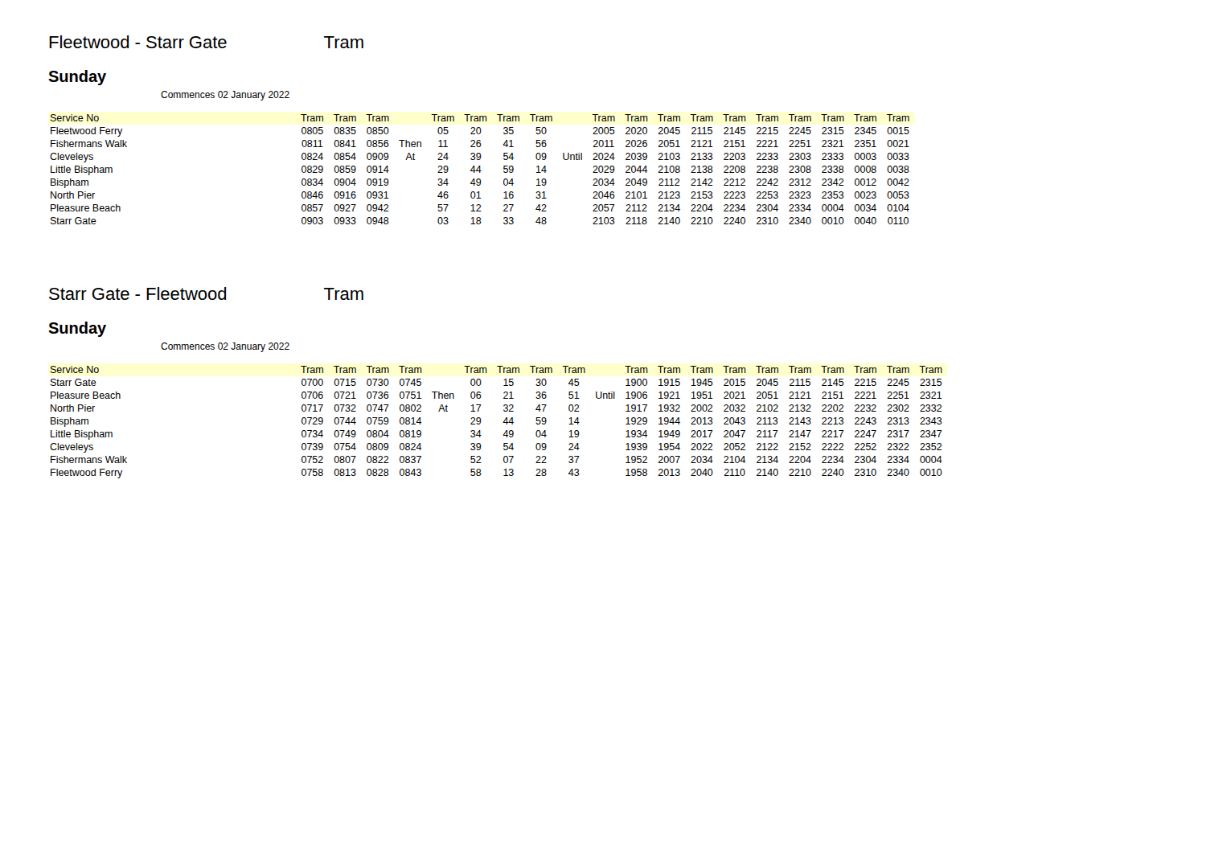Fleetwood - Starr Gate Tram
Sunday
Commences 02 January 2022
| Service No | Tram | Tram | Tram | | Tram | Tram | Tram | Tram | | Tram | Tram | Tram | Tram | Tram | Tram | Tram | Tram | Tram | Tram |
| --- | --- | --- | --- | --- | --- | --- | --- | --- | --- | --- | --- | --- | --- | --- | --- | --- | --- | --- | --- |
| Fleetwood Ferry | 0805 | 0835 | 0850 | | 05 | 20 | 35 | 50 | | 2005 | 2020 | 2045 | 2115 | 2145 | 2215 | 2245 | 2315 | 2345 | 0015 |
| Fishermans Walk | 0811 | 0841 | 0856 | Then | 11 | 26 | 41 | 56 | | 2011 | 2026 | 2051 | 2121 | 2151 | 2221 | 2251 | 2321 | 2351 | 0021 |
| Cleveleys | 0824 | 0854 | 0909 | At | 24 | 39 | 54 | 09 | Until | 2024 | 2039 | 2103 | 2133 | 2203 | 2233 | 2303 | 2333 | 0003 | 0033 |
| Little Bispham | 0829 | 0859 | 0914 | | 29 | 44 | 59 | 14 | | 2029 | 2044 | 2108 | 2138 | 2208 | 2238 | 2308 | 2338 | 0008 | 0038 |
| Bispham | 0834 | 0904 | 0919 | | 34 | 49 | 04 | 19 | | 2034 | 2049 | 2112 | 2142 | 2212 | 2242 | 2312 | 2342 | 0012 | 0042 |
| North Pier | 0846 | 0916 | 0931 | | 46 | 01 | 16 | 31 | | 2046 | 2101 | 2123 | 2153 | 2223 | 2253 | 2323 | 2353 | 0023 | 0053 |
| Pleasure Beach | 0857 | 0927 | 0942 | | 57 | 12 | 27 | 42 | | 2057 | 2112 | 2134 | 2204 | 2234 | 2304 | 2334 | 0004 | 0034 | 0104 |
| Starr Gate | 0903 | 0933 | 0948 | | 03 | 18 | 33 | 48 | | 2103 | 2118 | 2140 | 2210 | 2240 | 2310 | 2340 | 0010 | 0040 | 0110 |
Starr Gate - Fleetwood Tram
Sunday
Commences 02 January 2022
| Service No | Tram | Tram | Tram | Tram | | Tram | Tram | Tram | Tram | | Tram | Tram | Tram | Tram | Tram | Tram | Tram | Tram | Tram | Tram |
| --- | --- | --- | --- | --- | --- | --- | --- | --- | --- | --- | --- | --- | --- | --- | --- | --- | --- | --- | --- | --- |
| Starr Gate | 0700 | 0715 | 0730 | 0745 | | 00 | 15 | 30 | 45 | | 1900 | 1915 | 1945 | 2015 | 2045 | 2115 | 2145 | 2215 | 2245 | 2315 |
| Pleasure Beach | 0706 | 0721 | 0736 | 0751 | Then | 06 | 21 | 36 | 51 | Until | 1906 | 1921 | 1951 | 2021 | 2051 | 2121 | 2151 | 2221 | 2251 | 2321 |
| North Pier | 0717 | 0732 | 0747 | 0802 | At | 17 | 32 | 47 | 02 | | 1917 | 1932 | 2002 | 2032 | 2102 | 2132 | 2202 | 2232 | 2302 | 2332 |
| Bispham | 0729 | 0744 | 0759 | 0814 | | 29 | 44 | 59 | 14 | | 1929 | 1944 | 2013 | 2043 | 2113 | 2143 | 2213 | 2243 | 2313 | 2343 |
| Little Bispham | 0734 | 0749 | 0804 | 0819 | | 34 | 49 | 04 | 19 | | 1934 | 1949 | 2017 | 2047 | 2117 | 2147 | 2217 | 2247 | 2317 | 2347 |
| Cleveleys | 0739 | 0754 | 0809 | 0824 | | 39 | 54 | 09 | 24 | | 1939 | 1954 | 2022 | 2052 | 2122 | 2152 | 2222 | 2252 | 2322 | 2352 |
| Fishermans Walk | 0752 | 0807 | 0822 | 0837 | | 52 | 07 | 22 | 37 | | 1952 | 2007 | 2034 | 2104 | 2134 | 2204 | 2234 | 2304 | 2334 | 0004 |
| Fleetwood Ferry | 0758 | 0813 | 0828 | 0843 | | 58 | 13 | 28 | 43 | | 1958 | 2013 | 2040 | 2110 | 2140 | 2210 | 2240 | 2310 | 2340 | 0010 |